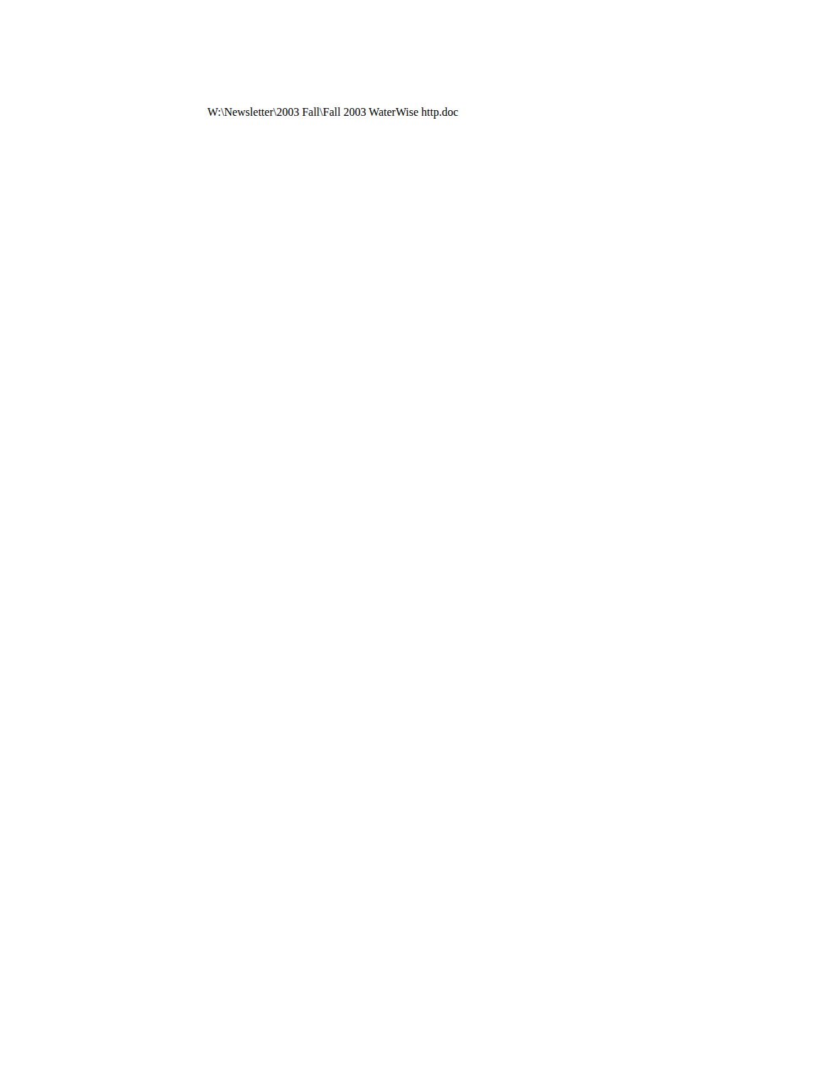W:\Newsletter\2003 Fall\Fall 2003 WaterWise http.doc